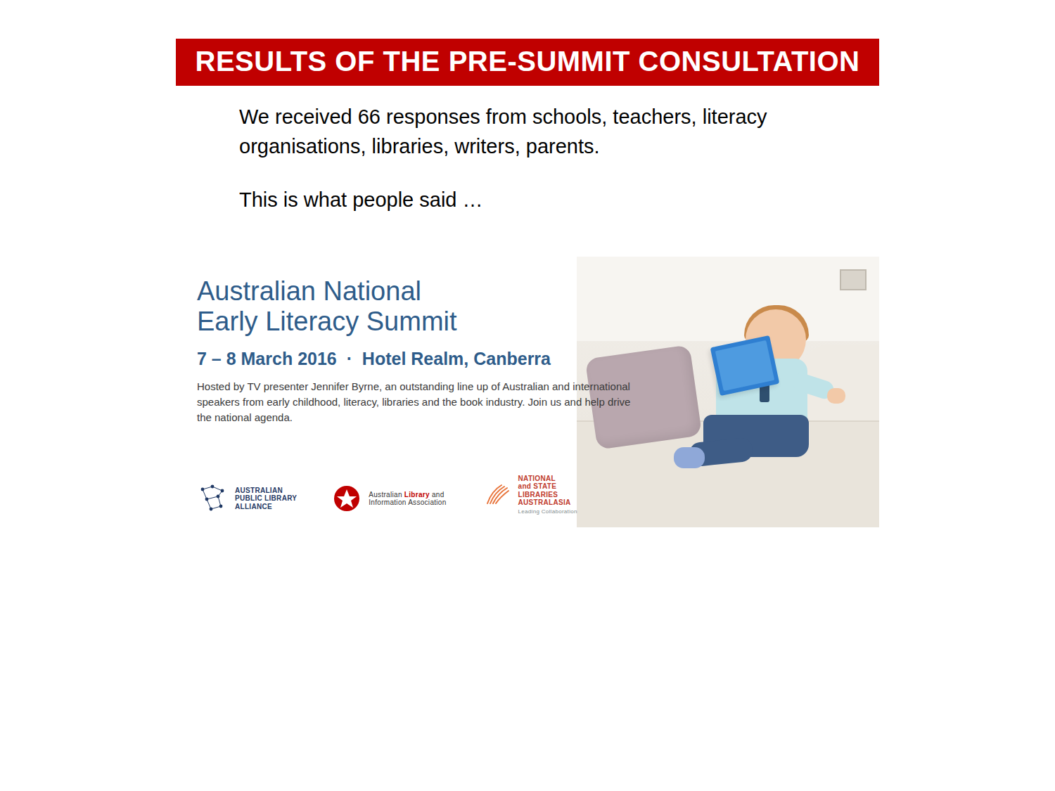RESULTS OF THE PRE-SUMMIT CONSULTATION
We received 66 responses from schools, teachers, literacy organisations, libraries, writers, parents.
This is what people said …
Australian National
Early Literacy Summit
7 – 8 March 2016 · Hotel Realm, Canberra
Hosted by TV presenter Jennifer Byrne, an outstanding line up of Australian and international speakers from early childhood, literacy, libraries and the book industry. Join us and help drive the national agenda.
AUSTRALIAN
PUBLIC LIBRARY
ALLIANCE
Australian Library and
Information Association
NATIONAL
and STATE
LIBRARIES
AUSTRALASIA
Leading Collaboration